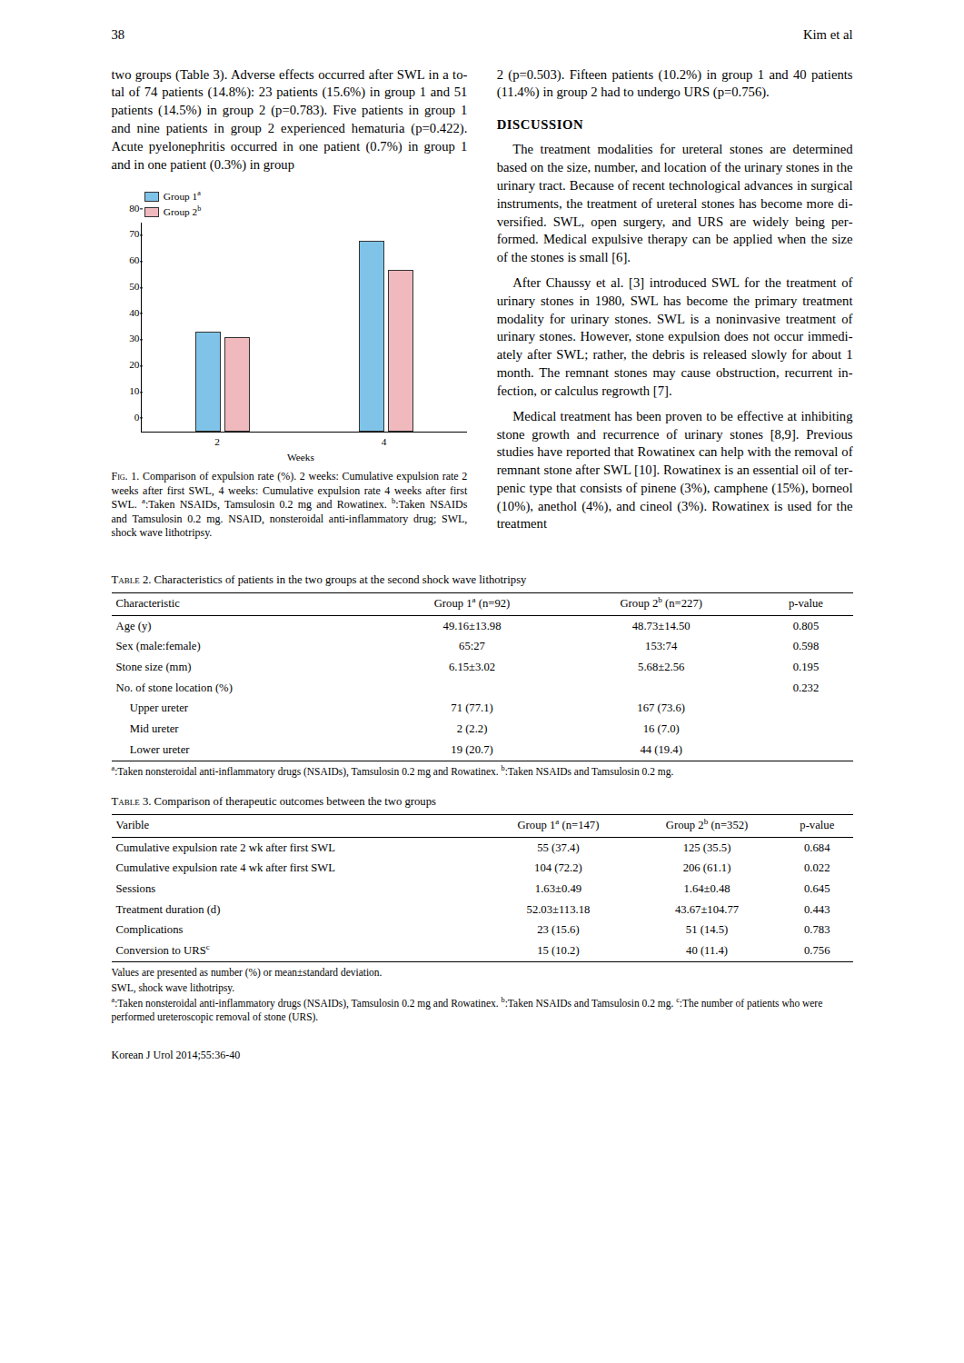38 Kim et al
two groups (Table 3). Adverse effects occurred after SWL in a total of 74 patients (14.8%): 23 patients (15.6%) in group 1 and 51 patients (14.5%) in group 2 (p=0.783). Five patients in group 1 and nine patients in group 2 experienced hematuria (p=0.422). Acute pyelonephritis occurred in one patient (0.7%) in group 1 and in one patient (0.3%) in group
Group 1a
Group 2b
80
70
60
50
40
30
20
10
0
24
Weeks
Fig. 1. Comparison of expulsion rate (%). 2 weeks: Cumulative expulsion rate 2 weeks after first SWL, 4 weeks: Cumulative expulsion rate 4 weeks after first SWL. a:Taken NSAIDs, Tamsulosin 0.2 mg and Rowatinex. b:Taken NSAIDs and Tamsulosin 0.2 mg. NSAID, nonsteroidal anti-inflammatory drug; SWL, shock wave lithotripsy.
2 (p=0.503). Fifteen patients (10.2%) in group 1 and 40 patients (11.4%) in group 2 had to undergo URS (p=0.756).
DISCUSSION
The treatment modalities for ureteral stones are determined based on the size, number, and location of the urinary stones in the urinary tract. Because of recent technological advances in surgical instruments, the treatment of ureteral stones has become more diversified. SWL, open surgery, and URS are widely being performed. Medical expulsive therapy can be applied when the size of the stones is small [6].
After Chaussy et al. [3] introduced SWL for the treatment of urinary stones in 1980, SWL has become the primary treatment modality for urinary stones. SWL is a noninvasive treatment of urinary stones. However, stone expulsion does not occur immediately after SWL; rather, the debris is released slowly for about 1 month. The remnant stones may cause obstruction, recurrent infection, or calculus regrowth [7].
Medical treatment has been proven to be effective at inhibiting stone growth and recurrence of urinary stones [8,9]. Previous studies have reported that Rowatinex can help with the removal of remnant stone after SWL [10]. Rowatinex is an essential oil of terpenic type that consists of pinene (3%), camphene (15%), borneol (10%), anethol (4%), and cineol (3%). Rowatinex is used for the treatment
Table 2. Characteristics of patients in the two groups at the second shock wave lithotripsy
| Characteristic | Group 1 a (n=92) | Group 2 b (n=227) | p-value |
| --- | --- | --- | --- |
| Age (y) | 49.16±13.98 | 48.73±14.50 | 0.805 |
| Sex (male:female) | 65:27 | 153:74 | 0.598 |
| Stone size (mm) | 6.15±3.02 | 5.68±2.56 | 0.195 |
| No. of stone location (%) | | | 0.232 |
| Upper ureter | 71 (77.1) | 167 (73.6) | |
| Mid ureter | 2 (2.2) | 16 (7.0) | |
| Lower ureter | 19 (20.7) | 44 (19.4) | |
a:Taken nonsteroidal anti-inflammatory drugs (NSAIDs), Tamsulosin 0.2 mg and Rowatinex. b:Taken NSAIDs and Tamsulosin 0.2 mg.
Table 3. Comparison of therapeutic outcomes between the two groups
| Varible | Group 1 a (n=147) | Group 2 b (n=352) | p-value |
| --- | --- | --- | --- |
| Cumulative expulsion rate 2 wk after first SWL | 55 (37.4) | 125 (35.5) | 0.684 |
| Cumulative expulsion rate 4 wk after first SWL | 104 (72.2) | 206 (61.1) | 0.022 |
| Sessions | 1.63±0.49 | 1.64±0.48 | 0.645 |
| Treatment duration (d) | 52.03±113.18 | 43.67±104.77 | 0.443 |
| Complications | 23 (15.6) | 51 (14.5) | 0.783 |
| Conversion to URS c | 15 (10.2) | 40 (11.4) | 0.756 |
Values are presented as number (%) or mean±standard deviation.
SWL, shock wave lithotripsy.
a:Taken nonsteroidal anti-inflammatory drugs (NSAIDs), Tamsulosin 0.2 mg and Rowatinex. b:Taken NSAIDs and Tamsulosin 0.2 mg. c:The number of patients who were performed ureteroscopic removal of stone (URS).
Korean J Urol 2014;55:36-40